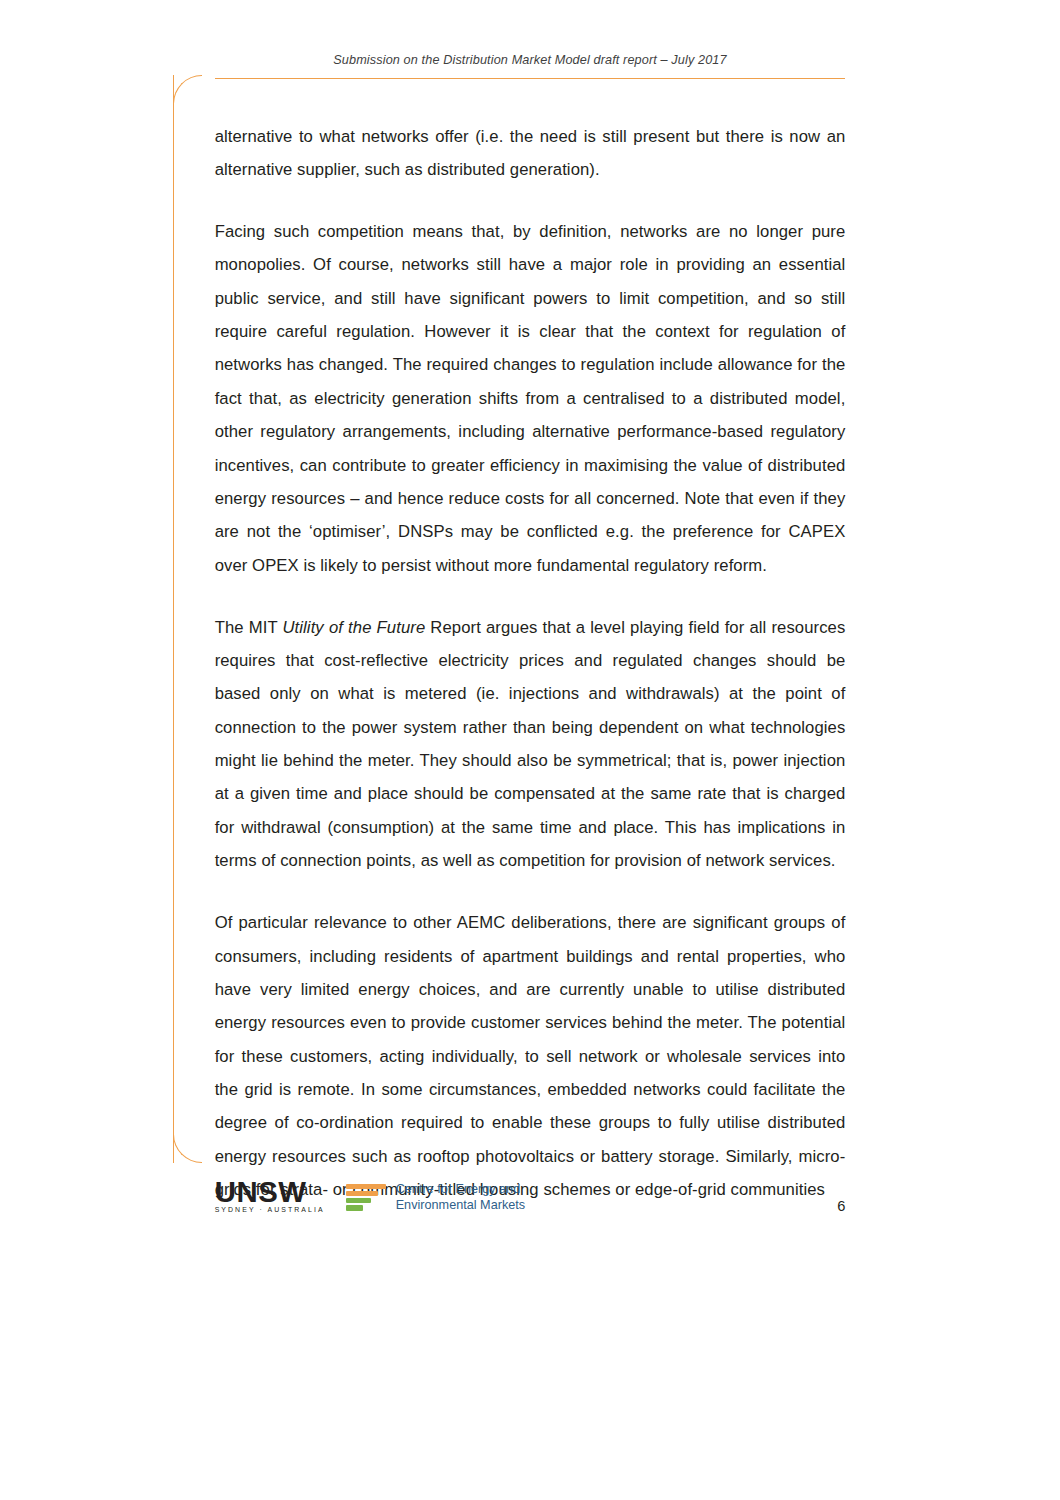Submission on the Distribution Market Model draft report – July 2017
alternative to what networks offer (i.e. the need is still present but there is now an alternative supplier, such as distributed generation).
Facing such competition means that, by definition, networks are no longer pure monopolies. Of course, networks still have a major role in providing an essential public service, and still have significant powers to limit competition, and so still require careful regulation. However it is clear that the context for regulation of networks has changed. The required changes to regulation include allowance for the fact that, as electricity generation shifts from a centralised to a distributed model, other regulatory arrangements, including alternative performance-based regulatory incentives, can contribute to greater efficiency in maximising the value of distributed energy resources – and hence reduce costs for all concerned. Note that even if they are not the ‘optimiser’, DNSPs may be conflicted e.g. the preference for CAPEX over OPEX is likely to persist without more fundamental regulatory reform.
The MIT Utility of the Future Report argues that a level playing field for all resources requires that cost-reflective electricity prices and regulated changes should be based only on what is metered (ie. injections and withdrawals) at the point of connection to the power system rather than being dependent on what technologies might lie behind the meter. They should also be symmetrical; that is, power injection at a given time and place should be compensated at the same rate that is charged for withdrawal (consumption) at the same time and place. This has implications in terms of connection points, as well as competition for provision of network services.
Of particular relevance to other AEMC deliberations, there are significant groups of consumers, including residents of apartment buildings and rental properties, who have very limited energy choices, and are currently unable to utilise distributed energy resources even to provide customer services behind the meter. The potential for these customers, acting individually, to sell network or wholesale services into the grid is remote. In some circumstances, embedded networks could facilitate the degree of co-ordination required to enable these groups to fully utilise distributed energy resources such as rooftop photovoltaics or battery storage. Similarly, micro-grids for strata- or community-titled housing schemes or edge-of-grid communities
UNSW SYDNEY · AUSTRALIA
Centre for Energy and
Environmental Markets
6